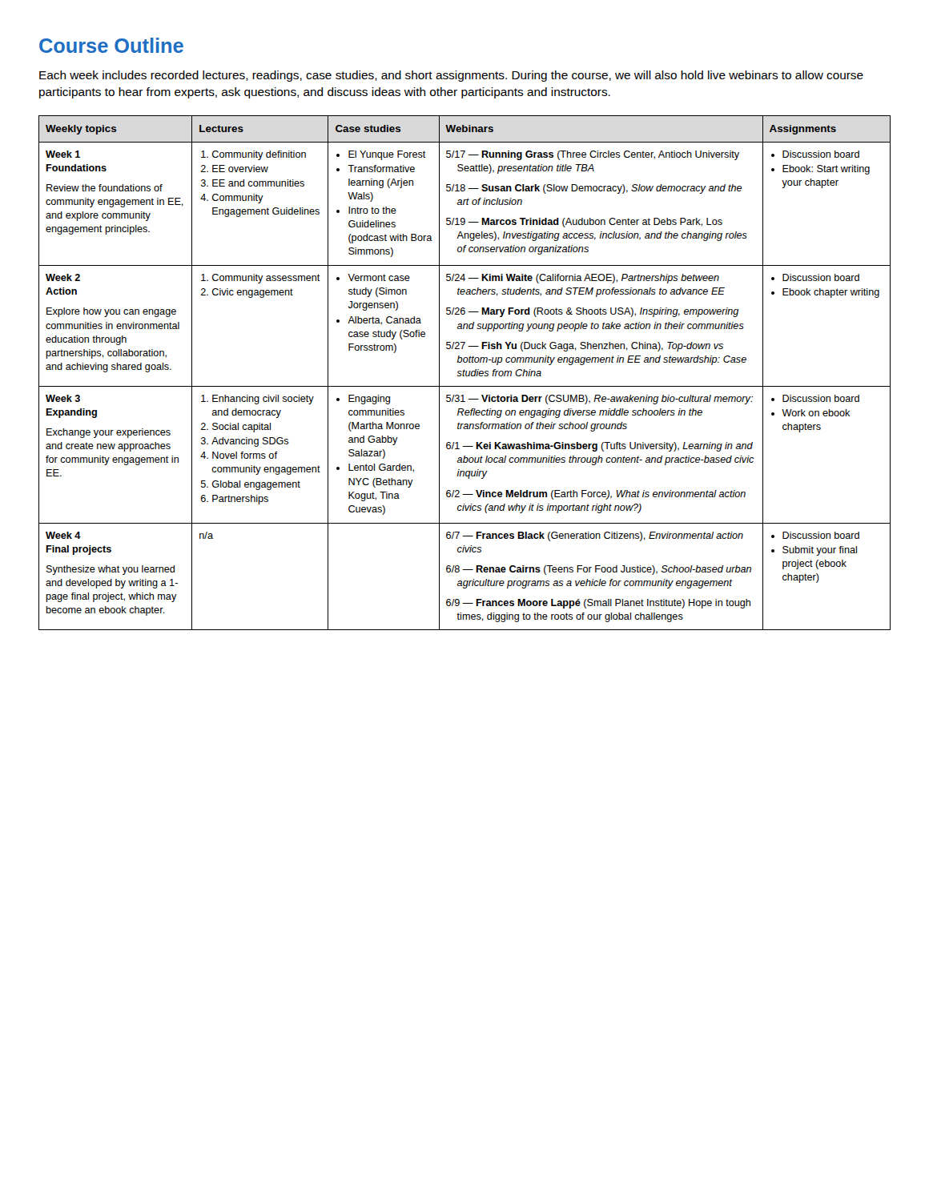Course Outline
Each week includes recorded lectures, readings, case studies, and short assignments. During the course, we will also hold live webinars to allow course participants to hear from experts, ask questions, and discuss ideas with other participants and instructors.
| Weekly topics | Lectures | Case studies | Webinars | Assignments |
| --- | --- | --- | --- | --- |
| Week 1 Foundations Review the foundations of community engagement in EE, and explore community engagement principles. | Community definition EE overview EE and communities Community Engagement Guidelines | El Yunque Forest Transformative learning (Arjen Wals) Intro to the Guidelines (podcast with Bora Simmons) | 5/17 — Running Grass (Three Circles Center, Antioch University Seattle), presentation title TBA 5/18 — Susan Clark (Slow Democracy), Slow democracy and the art of inclusion 5/19 — Marcos Trinidad (Audubon Center at Debs Park, Los Angeles), Investigating access, inclusion, and the changing roles of conservation organizations | Discussion board Ebook: Start writing your chapter |
| Week 2 Action Explore how you can engage communities in environmental education through partnerships, collaboration, and achieving shared goals. | Community assessment Civic engagement | Vermont case study (Simon Jorgensen) Alberta, Canada case study (Sofie Forsstrom) | 5/24 — Kimi Waite (California AEOE), Partnerships between teachers, students, and STEM professionals to advance EE 5/26 — Mary Ford (Roots & Shoots USA), Inspiring, empowering and supporting young people to take action in their communities 5/27 — Fish Yu (Duck Gaga, Shenzhen, China), Top-down vs bottom-up community engagement in EE and stewardship: Case studies from China | Discussion board Ebook chapter writing |
| Week 3 Expanding Exchange your experiences and create new approaches for community engagement in EE. | Enhancing civil society and democracy Social capital Advancing SDGs Novel forms of community engagement Global engagement Partnerships | Engaging communities (Martha Monroe and Gabby Salazar) Lentol Garden, NYC (Bethany Kogut, Tina Cuevas) | 5/31 — Victoria Derr (CSUMB), Re-awakening bio-cultural memory: Reflecting on engaging diverse middle schoolers in the transformation of their school grounds 6/1 — Kei Kawashima-Ginsberg (Tufts University), Learning in and about local communities through content- and practice-based civic inquiry 6/2 — Vince Meldrum (Earth Force ), What is environmental action civics (and why it is important right now?) | Discussion board Work on ebook chapters |
| Week 4 Final projects Synthesize what you learned and developed by writing a 1-page final project, which may become an ebook chapter. | n/a | | 6/7 — Frances Black (Generation Citizens), Environmental action civics 6/8 — Renae Cairns (Teens For Food Justice), School-based urban agriculture programs as a vehicle for community engagement 6/9 — Frances Moore Lappé (Small Planet Institute) Hope in tough times, digging to the roots of our global challenges | Discussion board Submit your final project (ebook chapter) |